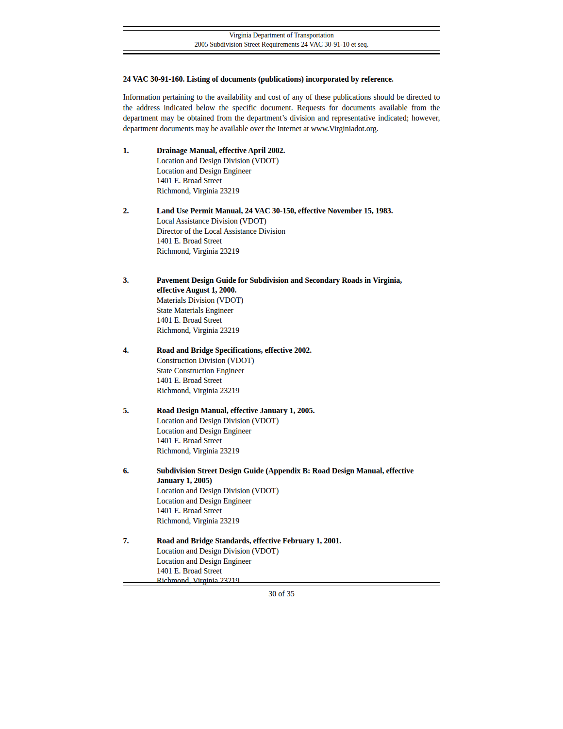Virginia Department of Transportation
2005 Subdivision Street Requirements 24 VAC 30-91-10 et seq.
24 VAC 30-91-160. Listing of documents (publications) incorporated by reference.
Information pertaining to the availability and cost of any of these publications should be directed to the address indicated below the specific document. Requests for documents available from the department may be obtained from the department’s division and representative indicated; however, department documents may be available over the Internet at www.Virginiadot.org.
1. Drainage Manual, effective April 2002. Location and Design Division (VDOT)
Location and Design Engineer
1401 E. Broad Street
Richmond, Virginia 23219
2. Land Use Permit Manual, 24 VAC 30-150, effective November 15, 1983. Local Assistance Division (VDOT)
Director of the Local Assistance Division
1401 E. Broad Street
Richmond, Virginia 23219
3. Pavement Design Guide for Subdivision and Secondary Roads in Virginia,
effective August 1, 2000. Materials Division (VDOT)
State Materials Engineer
1401 E. Broad Street
Richmond, Virginia 23219
4. Road and Bridge Specifications, effective 2002. Construction Division (VDOT)
State Construction Engineer
1401 E. Broad Street
Richmond, Virginia 23219
5. Road Design Manual, effective January 1, 2005. Location and Design Division (VDOT)
Location and Design Engineer
1401 E. Broad Street
Richmond, Virginia 23219
6. Subdivision Street Design Guide (Appendix B: Road Design Manual, effective January 1, 2005) Location and Design Division (VDOT)
Location and Design Engineer
1401 E. Broad Street
Richmond, Virginia 23219
7. Road and Bridge Standards, effective February 1, 2001. Location and Design Division (VDOT)
Location and Design Engineer
1401 E. Broad Street
Richmond, Virginia 23219
30 of 35